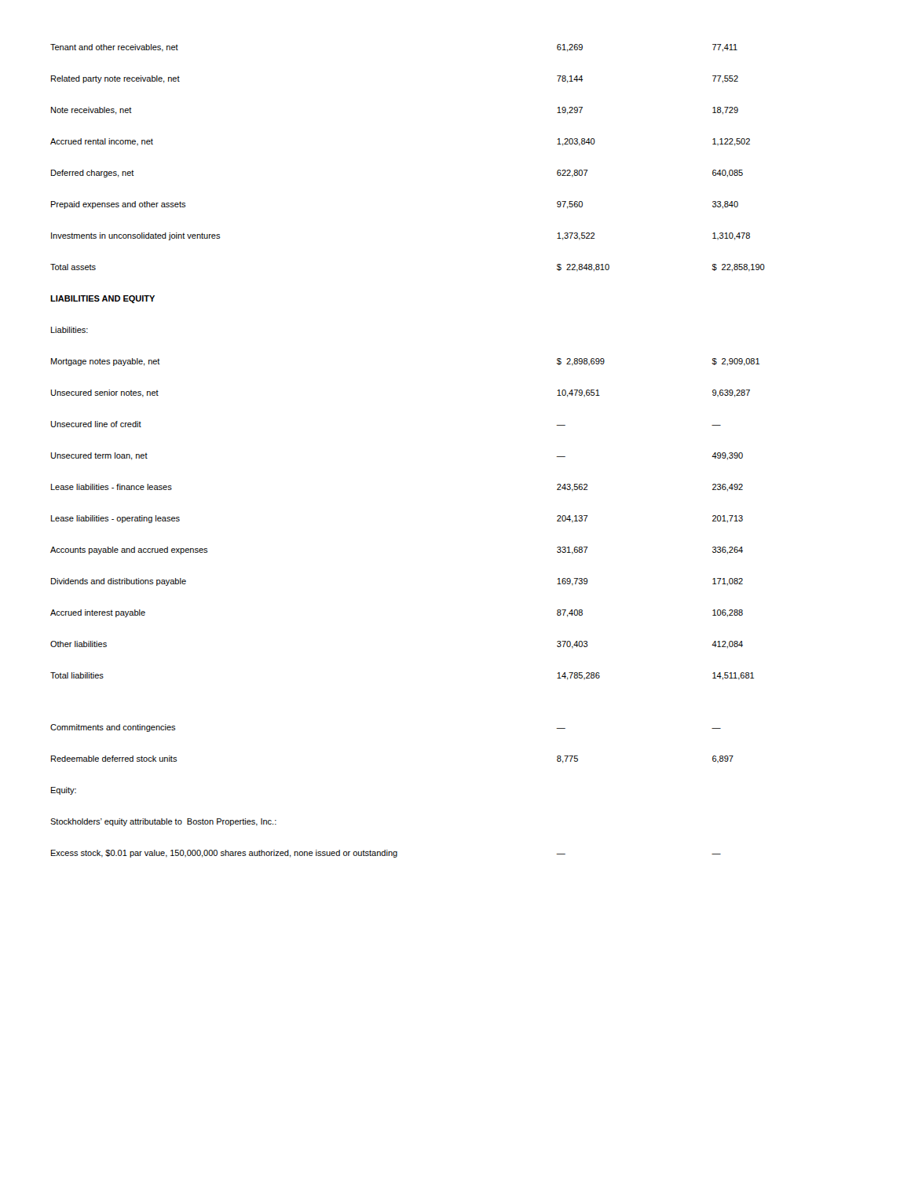| Tenant and other receivables, net | 61,269 | 77,411 |
| Related party note receivable, net | 78,144 | 77,552 |
| Note receivables, net | 19,297 | 18,729 |
| Accrued rental income, net | 1,203,840 | 1,122,502 |
| Deferred charges, net | 622,807 | 640,085 |
| Prepaid expenses and other assets | 97,560 | 33,840 |
| Investments in unconsolidated joint ventures | 1,373,522 | 1,310,478 |
| Total assets | $ 22,848,810 | $ 22,858,190 |
| LIABILITIES AND EQUITY | | |
| Liabilities: | | |
| Mortgage notes payable, net | $ 2,898,699 | $ 2,909,081 |
| Unsecured senior notes, net | 10,479,651 | 9,639,287 |
| Unsecured line of credit | — | — |
| Unsecured term loan, net | — | 499,390 |
| Lease liabilities - finance leases | 243,562 | 236,492 |
| Lease liabilities - operating leases | 204,137 | 201,713 |
| Accounts payable and accrued expenses | 331,687 | 336,264 |
| Dividends and distributions payable | 169,739 | 171,082 |
| Accrued interest payable | 87,408 | 106,288 |
| Other liabilities | 370,403 | 412,084 |
| Total liabilities | 14,785,286 | 14,511,681 |
| Commitments and contingencies | — | — |
| Redeemable deferred stock units | 8,775 | 6,897 |
| Equity: | | |
| Stockholders’ equity attributable to Boston Properties, Inc.: | | |
| Excess stock, $0.01 par value, 150,000,000 shares authorized, none issued or outstanding | — | — |